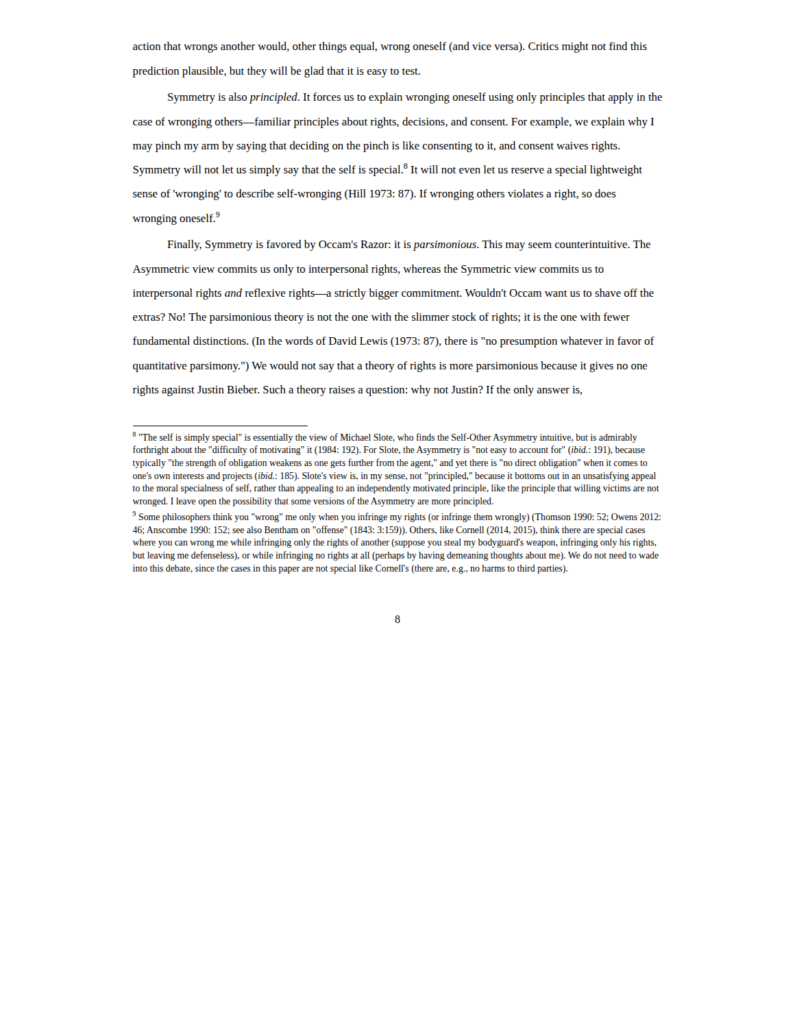action that wrongs another would, other things equal, wrong oneself (and vice versa). Critics might not find this prediction plausible, but they will be glad that it is easy to test.
Symmetry is also principled. It forces us to explain wronging oneself using only principles that apply in the case of wronging others—familiar principles about rights, decisions, and consent. For example, we explain why I may pinch my arm by saying that deciding on the pinch is like consenting to it, and consent waives rights. Symmetry will not let us simply say that the self is special.8 It will not even let us reserve a special lightweight sense of 'wronging' to describe self-wronging (Hill 1973: 87). If wronging others violates a right, so does wronging oneself.9
Finally, Symmetry is favored by Occam's Razor: it is parsimonious. This may seem counterintuitive. The Asymmetric view commits us only to interpersonal rights, whereas the Symmetric view commits us to interpersonal rights and reflexive rights—a strictly bigger commitment. Wouldn't Occam want us to shave off the extras? No! The parsimonious theory is not the one with the slimmer stock of rights; it is the one with fewer fundamental distinctions. (In the words of David Lewis (1973: 87), there is "no presumption whatever in favor of quantitative parsimony.") We would not say that a theory of rights is more parsimonious because it gives no one rights against Justin Bieber. Such a theory raises a question: why not Justin? If the only answer is,
8 "The self is simply special" is essentially the view of Michael Slote, who finds the Self-Other Asymmetry intuitive, but is admirably forthright about the "difficulty of motivating" it (1984: 192). For Slote, the Asymmetry is "not easy to account for" (ibid.: 191), because typically "the strength of obligation weakens as one gets further from the agent," and yet there is "no direct obligation" when it comes to one's own interests and projects (ibid.: 185). Slote's view is, in my sense, not "principled," because it bottoms out in an unsatisfying appeal to the moral specialness of self, rather than appealing to an independently motivated principle, like the principle that willing victims are not wronged. I leave open the possibility that some versions of the Asymmetry are more principled.
9 Some philosophers think you "wrong" me only when you infringe my rights (or infringe them wrongly) (Thomson 1990: 52; Owens 2012: 46; Anscombe 1990: 152; see also Bentham on "offense" (1843: 3:159)). Others, like Cornell (2014, 2015), think there are special cases where you can wrong me while infringing only the rights of another (suppose you steal my bodyguard's weapon, infringing only his rights, but leaving me defenseless), or while infringing no rights at all (perhaps by having demeaning thoughts about me). We do not need to wade into this debate, since the cases in this paper are not special like Cornell's (there are, e.g., no harms to third parties).
8